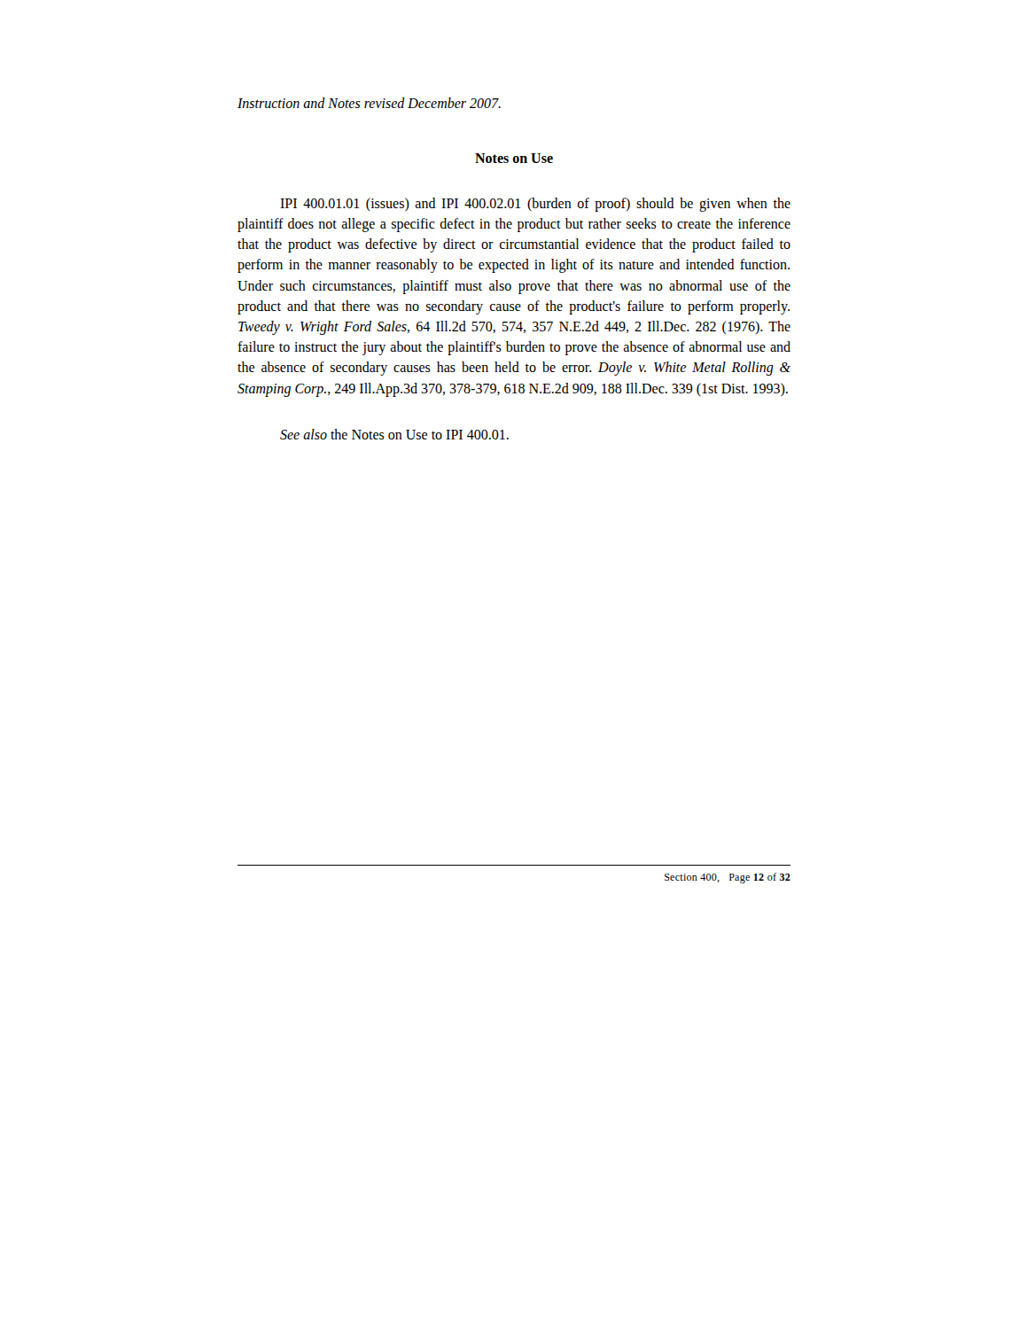Instruction and Notes revised December 2007.
Notes on Use
IPI 400.01.01 (issues) and IPI 400.02.01 (burden of proof) should be given when the plaintiff does not allege a specific defect in the product but rather seeks to create the inference that the product was defective by direct or circumstantial evidence that the product failed to perform in the manner reasonably to be expected in light of its nature and intended function. Under such circumstances, plaintiff must also prove that there was no abnormal use of the product and that there was no secondary cause of the product's failure to perform properly. Tweedy v. Wright Ford Sales, 64 Ill.2d 570, 574, 357 N.E.2d 449, 2 Ill.Dec. 282 (1976). The failure to instruct the jury about the plaintiff's burden to prove the absence of abnormal use and the absence of secondary causes has been held to be error. Doyle v. White Metal Rolling & Stamping Corp., 249 Ill.App.3d 370, 378-379, 618 N.E.2d 909, 188 Ill.Dec. 339 (1st Dist. 1993).
See also the Notes on Use to IPI 400.01.
Section 400, Page 12 of 32